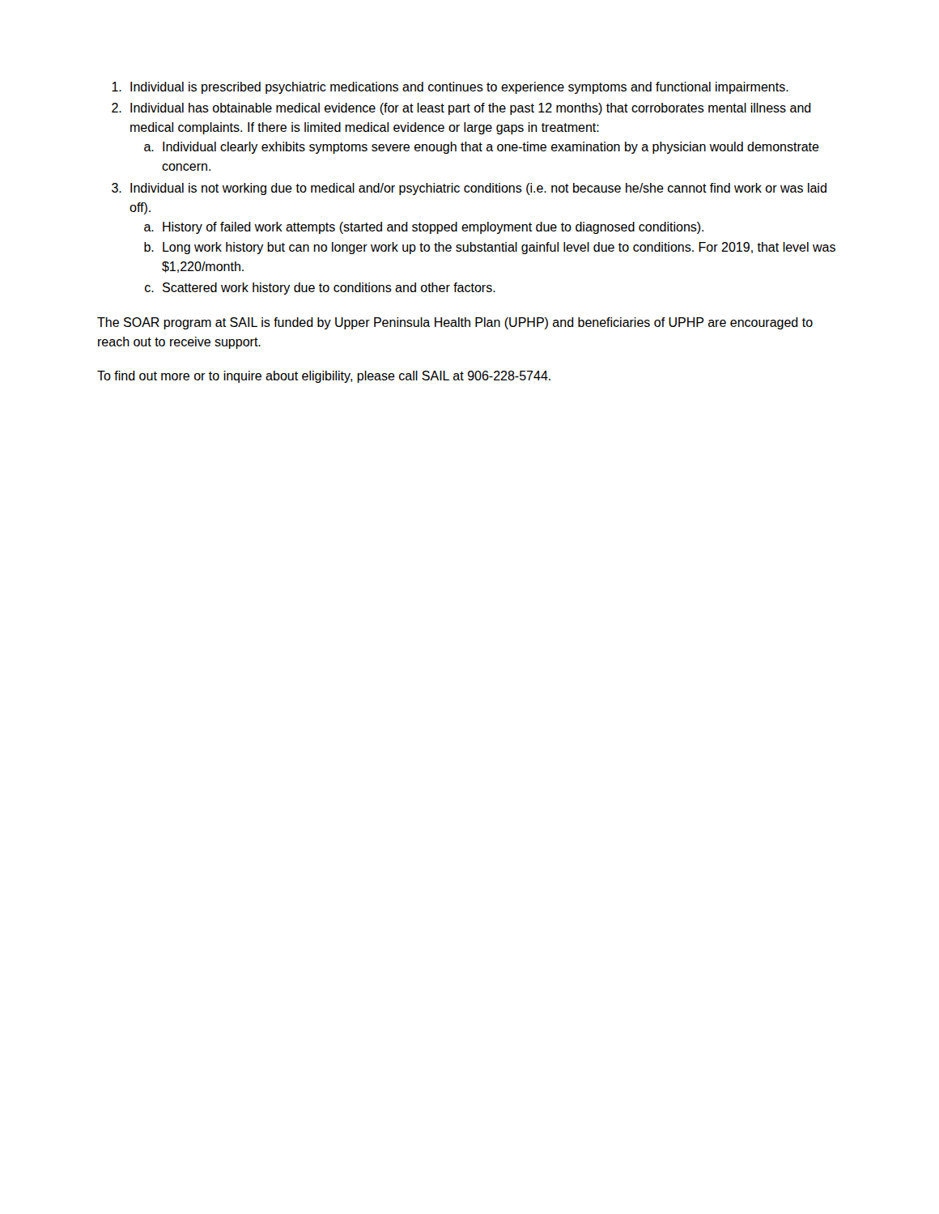Individual is prescribed psychiatric medications and continues to experience symptoms and functional impairments.
Individual has obtainable medical evidence (for at least part of the past 12 months) that corroborates mental illness and medical complaints. If there is limited medical evidence or large gaps in treatment:
Individual clearly exhibits symptoms severe enough that a one-time examination by a physician would demonstrate concern.
Individual is not working due to medical and/or psychiatric conditions (i.e. not because he/she cannot find work or was laid off).
History of failed work attempts (started and stopped employment due to diagnosed conditions).
Long work history but can no longer work up to the substantial gainful level due to conditions. For 2019, that level was $1,220/month.
Scattered work history due to conditions and other factors.
The SOAR program at SAIL is funded by Upper Peninsula Health Plan (UPHP) and beneficiaries of UPHP are encouraged to reach out to receive support.
To find out more or to inquire about eligibility, please call SAIL at 906-228-5744.